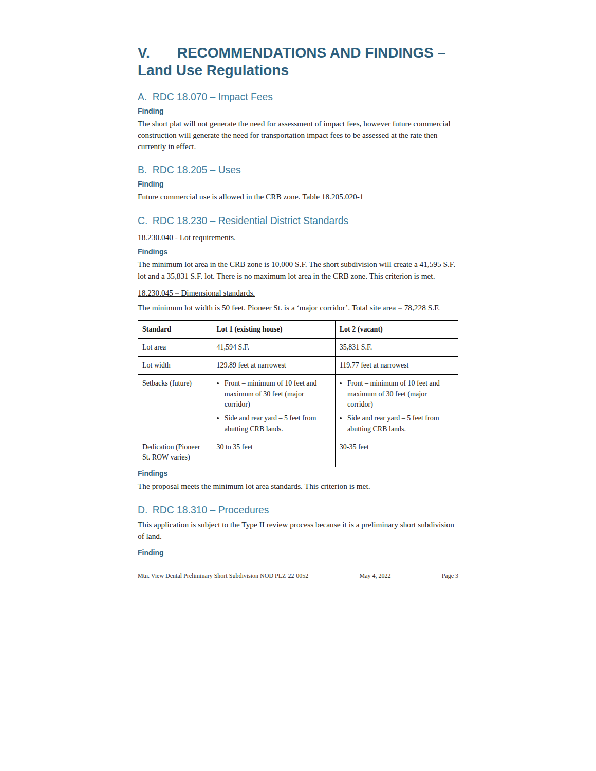V. RECOMMENDATIONS AND FINDINGS – Land Use Regulations
A. RDC 18.070 – Impact Fees
Finding
The short plat will not generate the need for assessment of impact fees, however future commercial construction will generate the need for transportation impact fees to be assessed at the rate then currently in effect.
B. RDC 18.205 – Uses
Finding
Future commercial use is allowed in the CRB zone. Table 18.205.020-1
C. RDC 18.230 – Residential District Standards
18.230.040 - Lot requirements.
Findings
The minimum lot area in the CRB zone is 10,000 S.F. The short subdivision will create a 41,595 S.F. lot and a 35,831 S.F. lot. There is no maximum lot area in the CRB zone. This criterion is met.
18.230.045 – Dimensional standards.
The minimum lot width is 50 feet. Pioneer St. is a ‘major corridor’. Total site area = 78,228 S.F.
| Standard | Lot 1 (existing house) | Lot 2 (vacant) |
| --- | --- | --- |
| Lot area | 41,594 S.F. | 35,831 S.F. |
| Lot width | 129.89 feet at narrowest | 119.77 feet at narrowest |
| Setbacks (future) | Front – minimum of 10 feet and maximum of 30 feet (major corridor) Side and rear yard – 5 feet from abutting CRB lands. | Front – minimum of 10 feet and maximum of 30 feet (major corridor) Side and rear yard – 5 feet from abutting CRB lands. |
| Dedication (Pioneer St. ROW varies) | 30 to 35 feet | 30-35 feet |
Findings
The proposal meets the minimum lot area standards. This criterion is met.
D. RDC 18.310 – Procedures
This application is subject to the Type II review process because it is a preliminary short subdivision of land.
Finding
Mtn. View Dental Preliminary Short Subdivision NOD PLZ-22-0052
May 4, 2022
Page 3